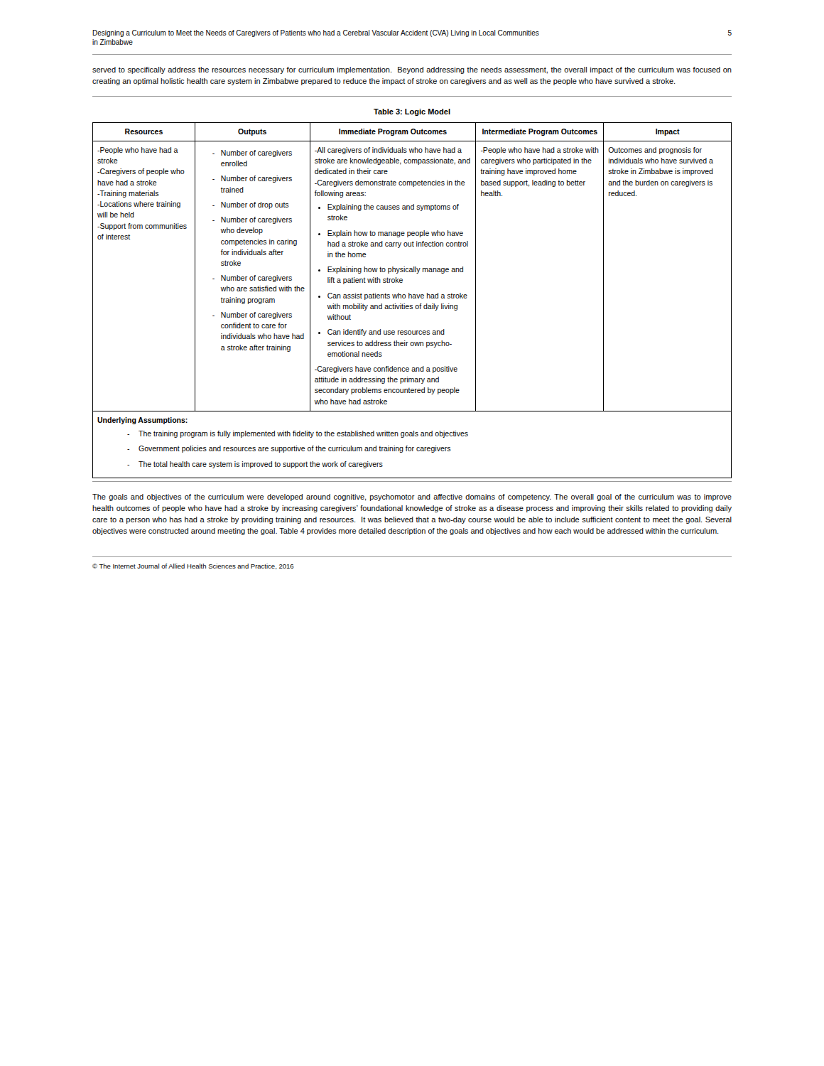Designing a Curriculum to Meet the Needs of Caregivers of Patients who had a Cerebral Vascular Accident (CVA) Living in Local Communities
in Zimbabwe
5
served to specifically address the resources necessary for curriculum implementation. Beyond addressing the needs assessment, the overall impact of the curriculum was focused on creating an optimal holistic health care system in Zimbabwe prepared to reduce the impact of stroke on caregivers and as well as the people who have survived a stroke.
Table 3: Logic Model
| Resources | Outputs | Immediate Program Outcomes | Intermediate Program Outcomes | Impact |
| --- | --- | --- | --- | --- |
| -People who have had a stroke -Caregivers of people who have had a stroke -Training materials -Locations where training will be held -Support from communities of interest | Number of caregivers enrolled Number of caregivers trained Number of drop outs Number of caregivers who develop competencies in caring for individuals after stroke Number of caregivers who are satisfied with the training program Number of caregivers confident to care for individuals who have had a stroke after training | -All caregivers of individuals who have had a stroke are knowledgeable, compassionate, and dedicated in their care -Caregivers demonstrate competencies in the following areas: Explaining the causes and symptoms of stroke Explain how to manage people who have had a stroke and carry out infection control in the home Explaining how to physically manage and lift a patient with stroke Can assist patients who have had a stroke with mobility and activities of daily living without Can identify and use resources and services to address their own psycho-emotional needs -Caregivers have confidence and a positive attitude in addressing the primary and secondary problems encountered by people who have had astroke | -People who have had a stroke with caregivers who participated in the training have improved home based support, leading to better health. | Outcomes and prognosis for individuals who have survived a stroke in Zimbabwe is improved and the burden on caregivers is reduced. |
| Underlying Assumptions: The training program is fully implemented with fidelity to the established written goals and objectives Government policies and resources are supportive of the curriculum and training for caregivers The total health care system is improved to support the work of caregivers |
The goals and objectives of the curriculum were developed around cognitive, psychomotor and affective domains of competency. The overall goal of the curriculum was to improve health outcomes of people who have had a stroke by increasing caregivers’ foundational knowledge of stroke as a disease process and improving their skills related to providing daily care to a person who has had a stroke by providing training and resources. It was believed that a two-day course would be able to include sufficient content to meet the goal. Several objectives were constructed around meeting the goal. Table 4 provides more detailed description of the goals and objectives and how each would be addressed within the curriculum.
© The Internet Journal of Allied Health Sciences and Practice, 2016